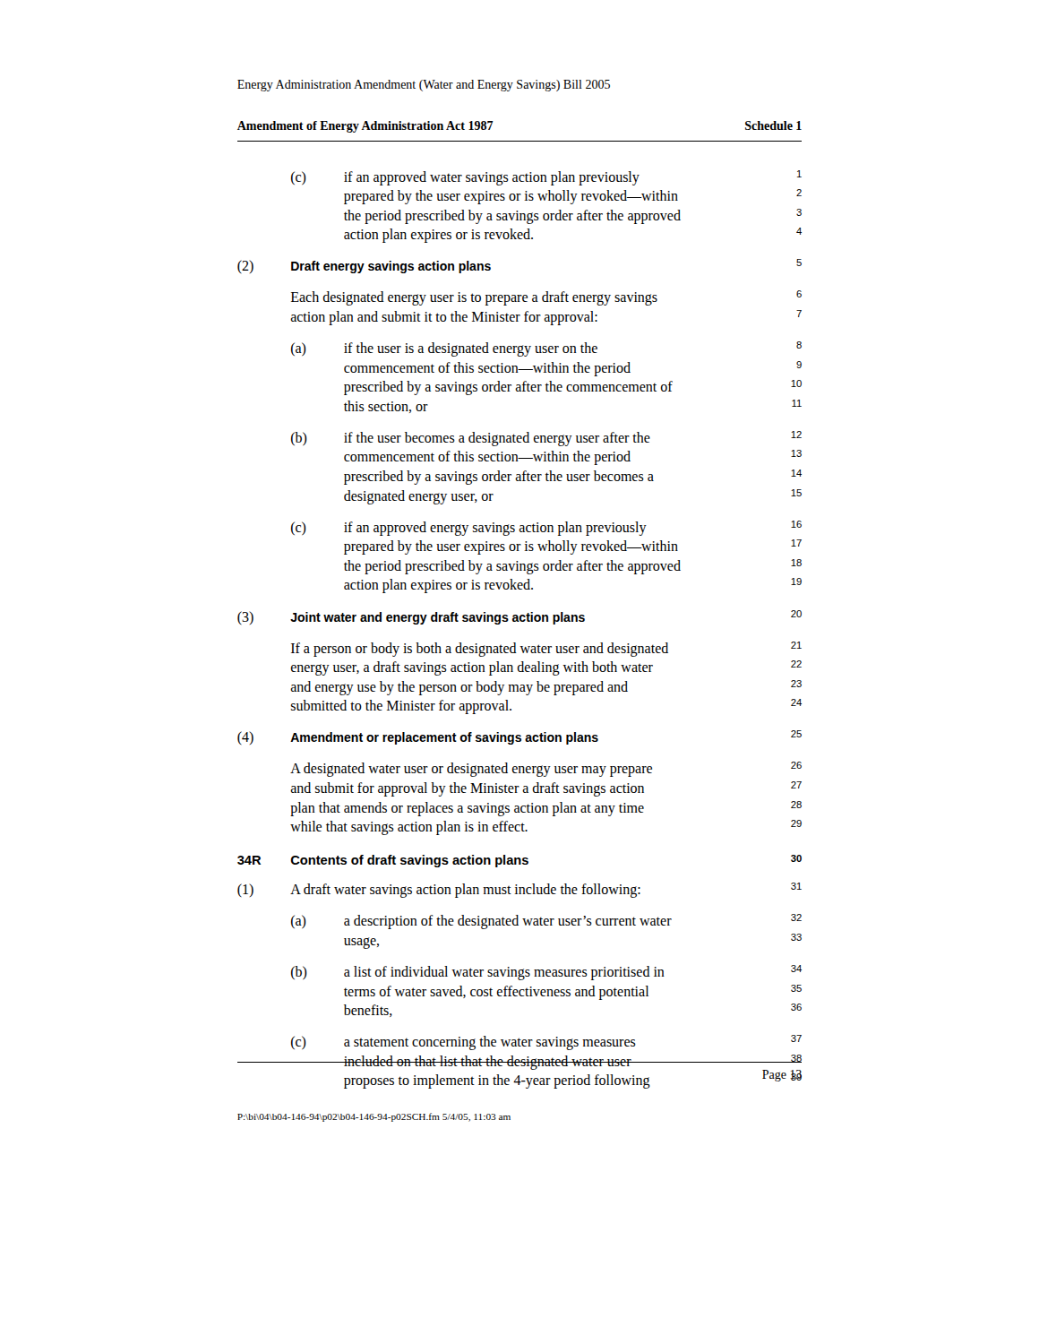Energy Administration Amendment (Water and Energy Savings) Bill 2005
Amendment of Energy Administration Act 1987
Schedule 1
(c)
1if an approved water savings action plan previously
2prepared by the user expires or is wholly revoked—within
3the period prescribed by a savings order after the approved
4action plan expires or is revoked.
(2)
5 Draft energy savings action plans
6 Each designated energy user is to prepare a draft energy savings
7action plan and submit it to the Minister for approval:
(a)
8if the user is a designated energy user on the
9commencement of this section—within the period
10prescribed by a savings order after the commencement of
11this section, or
(b)
12if the user becomes a designated energy user after the
13commencement of this section—within the period
14prescribed by a savings order after the user becomes a
15designated energy user, or
(c)
16if an approved energy savings action plan previously
17prepared by the user expires or is wholly revoked—within
18the period prescribed by a savings order after the approved
19action plan expires or is revoked.
(3)
20 Joint water and energy draft savings action plans
21 If a person or body is both a designated water user and designated
22energy user, a draft savings action plan dealing with both water
23and energy use by the person or body may be prepared and
24submitted to the Minister for approval.
(4)
25 Amendment or replacement of savings action plans
26 A designated water user or designated energy user may prepare
27and submit for approval by the Minister a draft savings action
28plan that amends or replaces a savings action plan at any time
29while that savings action plan is in effect.
34R
30 Contents of draft savings action plans
(1)
31 A draft water savings action plan must include the following:
(a)
32a description of the designated water user’s current water
33usage,
(b)
34a list of individual water savings measures prioritised in
35terms of water saved, cost effectiveness and potential
36benefits,
(c)
37a statement concerning the water savings measures
38included on that list that the designated water user
39proposes to implement in the 4-year period following
Page 13
P:\bi\04\b04-146-94\p02\b04-146-94-p02SCH.fm 5/4/05, 11:03 am